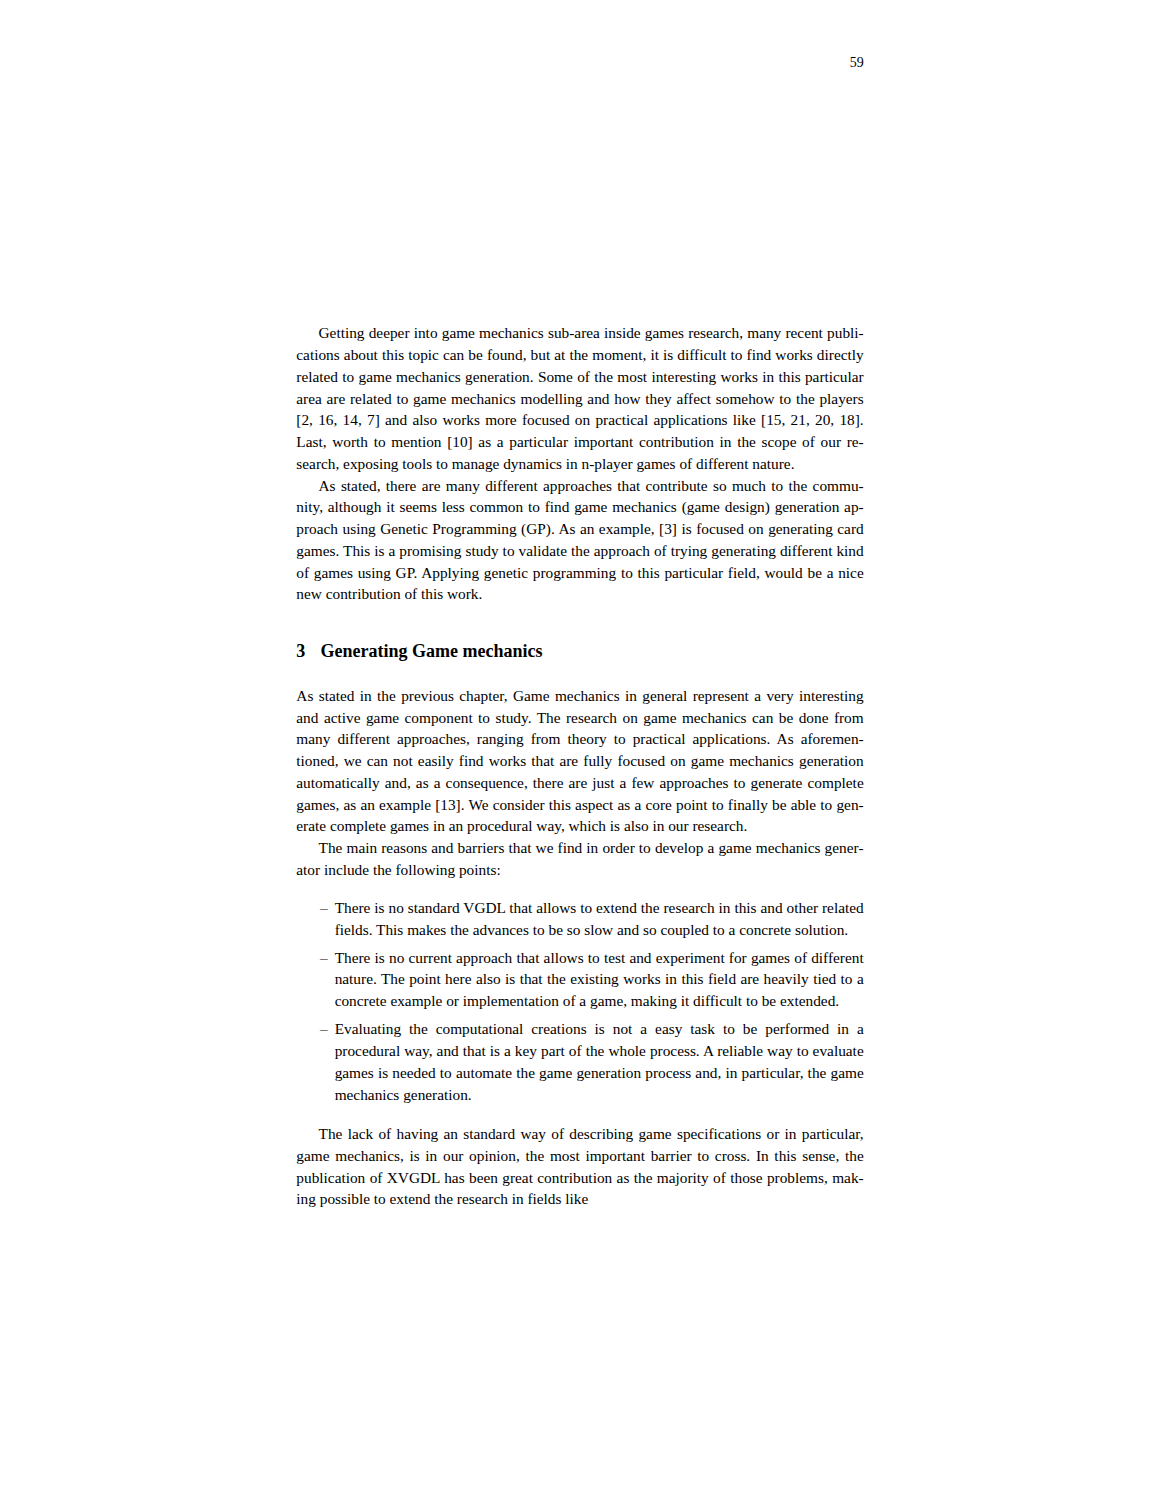59
Getting deeper into game mechanics sub-area inside games research, many recent publications about this topic can be found, but at the moment, it is difficult to find works directly related to game mechanics generation. Some of the most interesting works in this particular area are related to game mechanics modelling and how they affect somehow to the players [2, 16, 14, 7] and also works more focused on practical applications like [15, 21, 20, 18]. Last, worth to mention [10] as a particular important contribution in the scope of our research, exposing tools to manage dynamics in n-player games of different nature.
As stated, there are many different approaches that contribute so much to the community, although it seems less common to find game mechanics (game design) generation approach using Genetic Programming (GP). As an example, [3] is focused on generating card games. This is a promising study to validate the approach of trying generating different kind of games using GP. Applying genetic programming to this particular field, would be a nice new contribution of this work.
3 Generating Game mechanics
As stated in the previous chapter, Game mechanics in general represent a very interesting and active game component to study. The research on game mechanics can be done from many different approaches, ranging from theory to practical applications. As aforementioned, we can not easily find works that are fully focused on game mechanics generation automatically and, as a consequence, there are just a few approaches to generate complete games, as an example [13]. We consider this aspect as a core point to finally be able to generate complete games in an procedural way, which is also in our research.
The main reasons and barriers that we find in order to develop a game mechanics generator include the following points:
There is no standard VGDL that allows to extend the research in this and other related fields. This makes the advances to be so slow and so coupled to a concrete solution.
There is no current approach that allows to test and experiment for games of different nature. The point here also is that the existing works in this field are heavily tied to a concrete example or implementation of a game, making it difficult to be extended.
Evaluating the computational creations is not a easy task to be performed in a procedural way, and that is a key part of the whole process. A reliable way to evaluate games is needed to automate the game generation process and, in particular, the game mechanics generation.
The lack of having an standard way of describing game specifications or in particular, game mechanics, is in our opinion, the most important barrier to cross. In this sense, the publication of XVGDL has been great contribution as the majority of those problems, making possible to extend the research in fields like